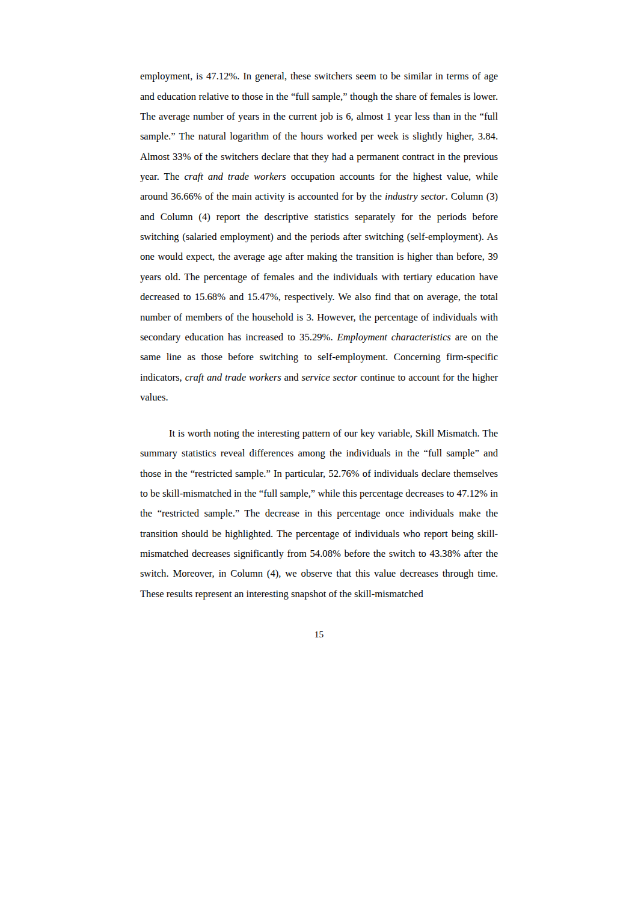employment, is 47.12%. In general, these switchers seem to be similar in terms of age and education relative to those in the “full sample,” though the share of females is lower. The average number of years in the current job is 6, almost 1 year less than in the “full sample.” The natural logarithm of the hours worked per week is slightly higher, 3.84. Almost 33% of the switchers declare that they had a permanent contract in the previous year. The craft and trade workers occupation accounts for the highest value, while around 36.66% of the main activity is accounted for by the industry sector. Column (3) and Column (4) report the descriptive statistics separately for the periods before switching (salaried employment) and the periods after switching (self-employment). As one would expect, the average age after making the transition is higher than before, 39 years old. The percentage of females and the individuals with tertiary education have decreased to 15.68% and 15.47%, respectively. We also find that on average, the total number of members of the household is 3. However, the percentage of individuals with secondary education has increased to 35.29%. Employment characteristics are on the same line as those before switching to self-employment. Concerning firm-specific indicators, craft and trade workers and service sector continue to account for the higher values.
It is worth noting the interesting pattern of our key variable, Skill Mismatch. The summary statistics reveal differences among the individuals in the “full sample” and those in the “restricted sample.” In particular, 52.76% of individuals declare themselves to be skill-mismatched in the “full sample,” while this percentage decreases to 47.12% in the “restricted sample.” The decrease in this percentage once individuals make the transition should be highlighted. The percentage of individuals who report being skill-mismatched decreases significantly from 54.08% before the switch to 43.38% after the switch. Moreover, in Column (4), we observe that this value decreases through time. These results represent an interesting snapshot of the skill-mismatched
15